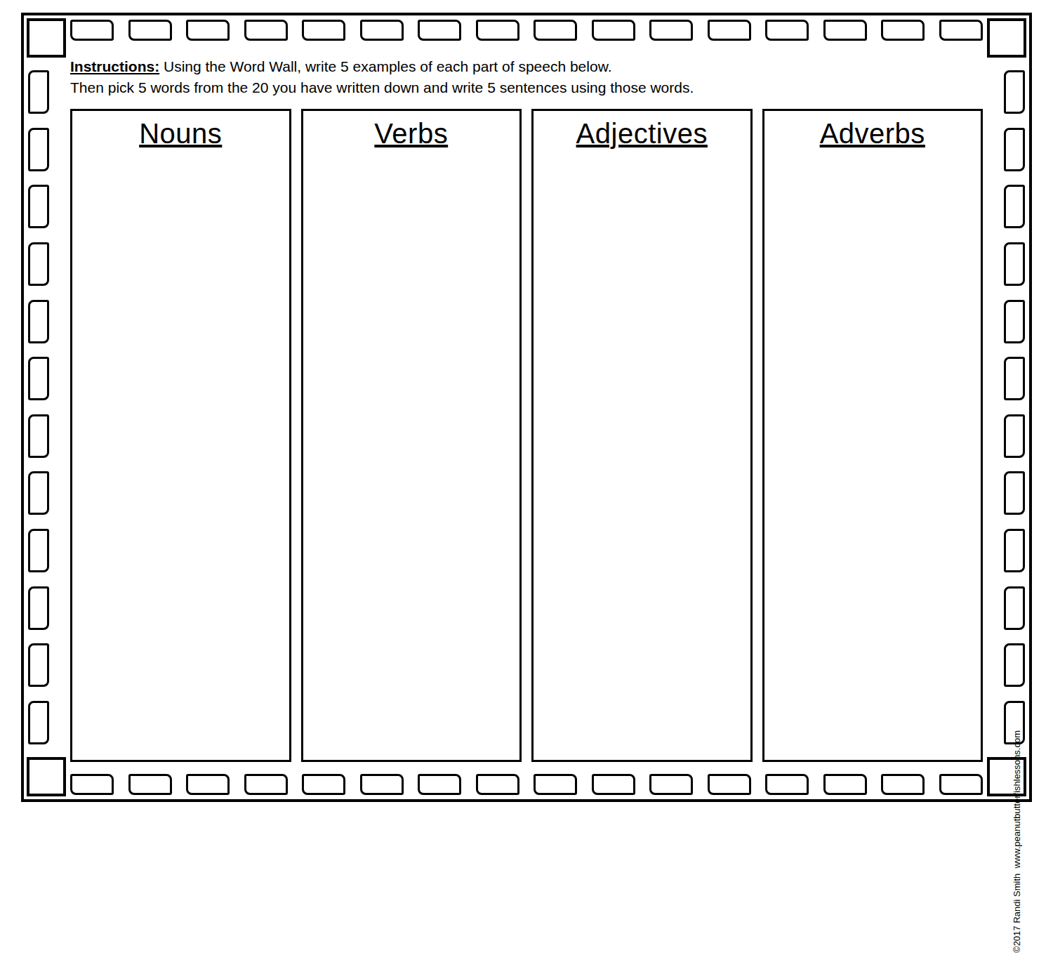Instructions: Using the Word Wall, write 5 examples of each part of speech below.
Then pick 5 words from the 20 you have written down and write 5 sentences using those words.
Nouns
Verbs
Adjectives
Adverbs
©2017 Randi Smith www.peanutbutterfishlessons.com